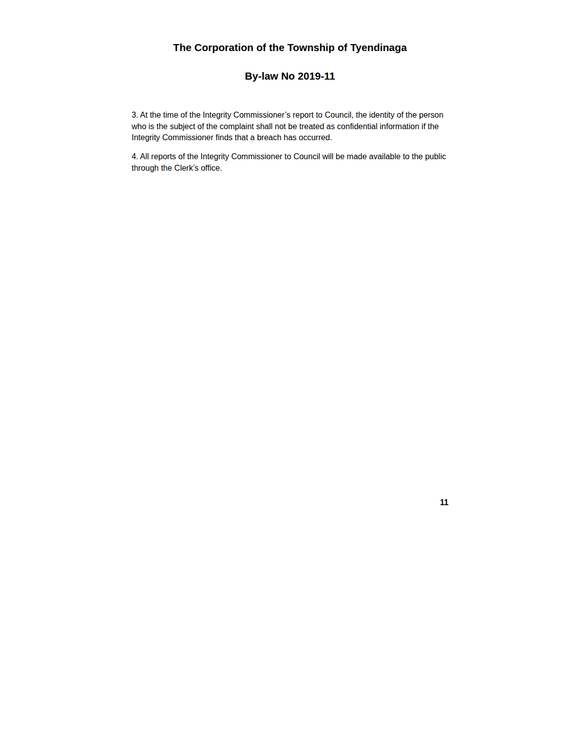The Corporation of the Township of Tyendinaga
By-law No 2019-11
3. At the time of the Integrity Commissioner’s report to Council, the identity of the person who is the subject of the complaint shall not be treated as confidential information if the Integrity Commissioner finds that a breach has occurred.
4. All reports of the Integrity Commissioner to Council will be made available to the public through the Clerk’s office.
11